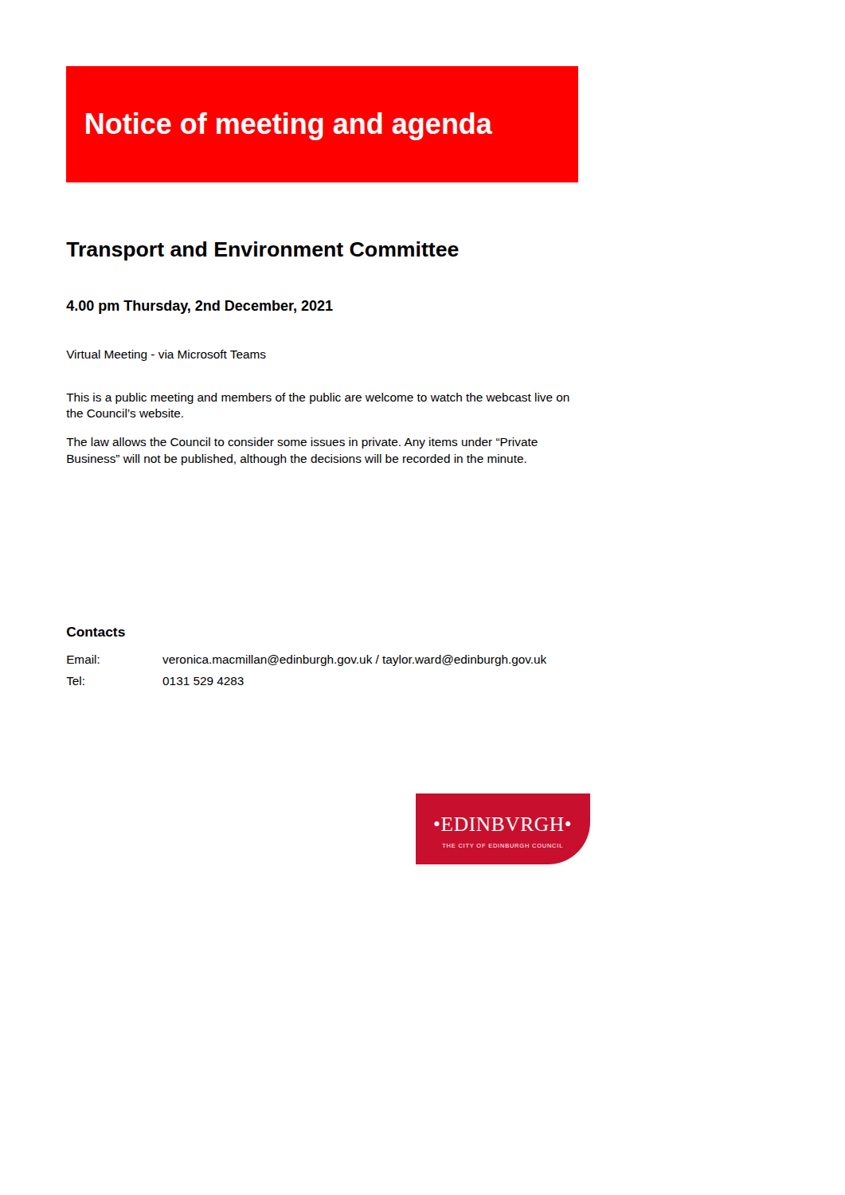Notice of meeting and agenda
Transport and Environment Committee
4.00 pm Thursday, 2nd December, 2021
Virtual Meeting - via Microsoft Teams
This is a public meeting and members of the public are welcome to watch the webcast live on the Council’s website.
The law allows the Council to consider some issues in private. Any items under “Private Business” will not be published, although the decisions will be recorded in the minute.
Contacts
| Email: | veronica.macmillan@edinburgh.gov.uk / taylor.ward@edinburgh.gov.uk |
| Tel: | 0131 529 4283 |
•EDINBVRGH•
The City of Edinburgh Council